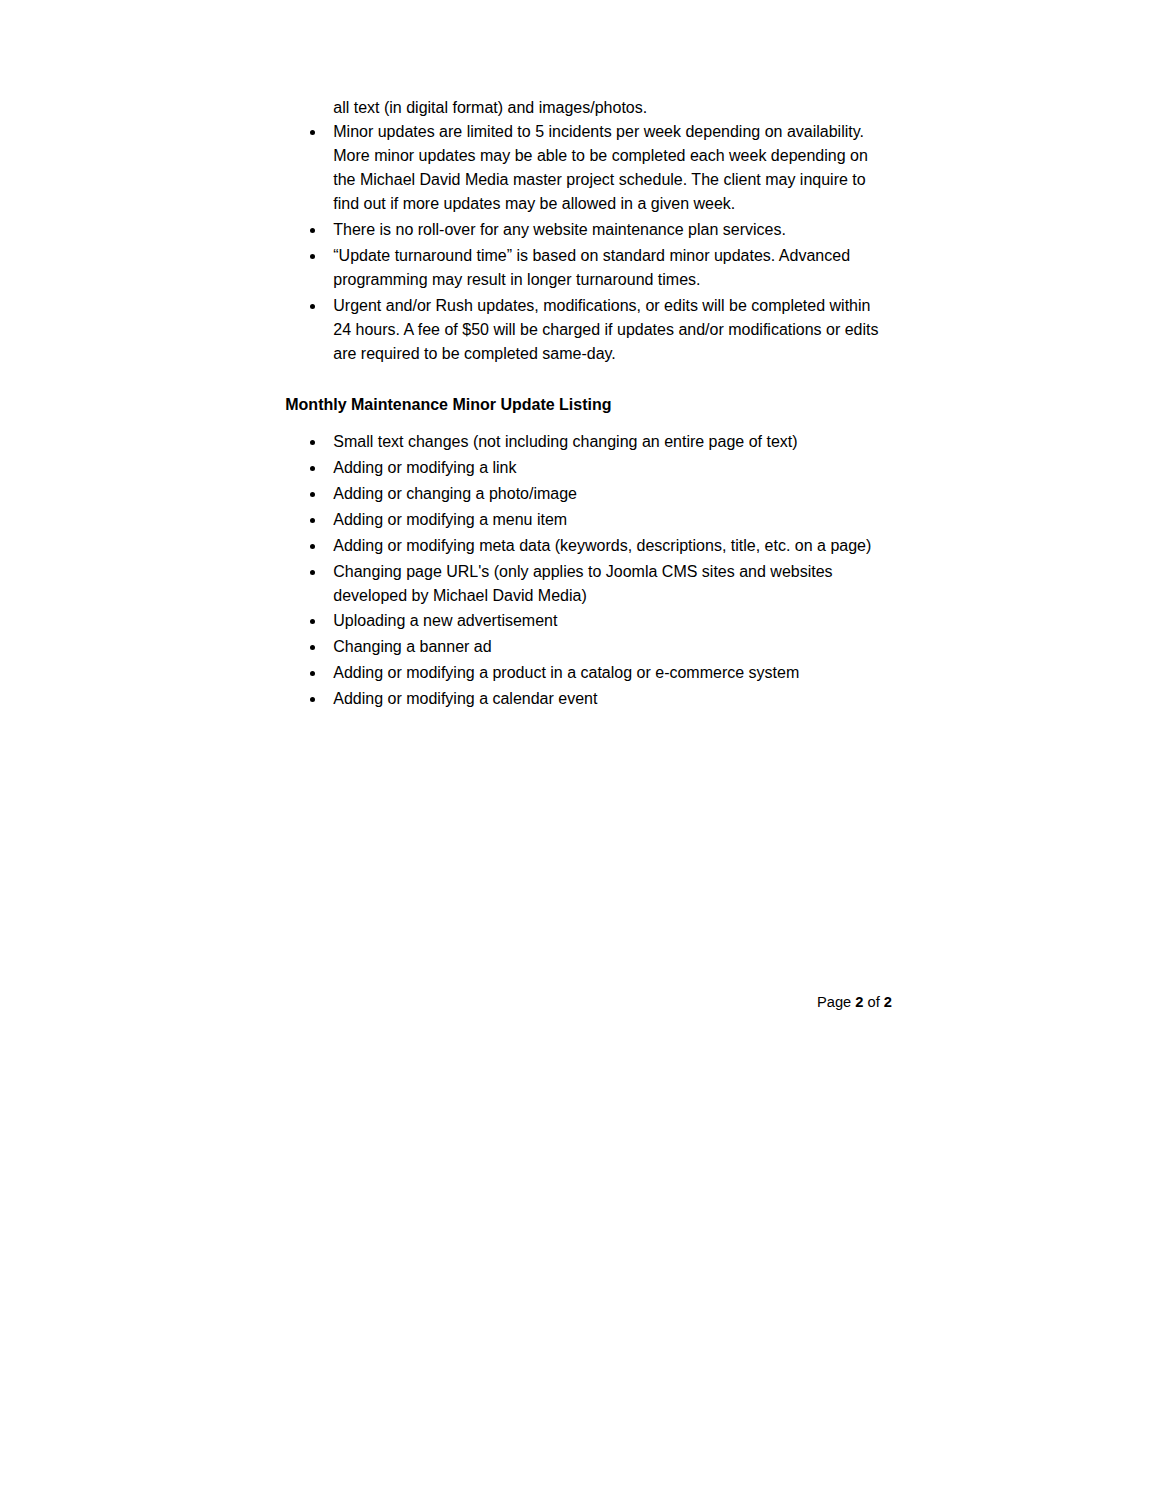all text (in digital format) and images/photos.
Minor updates are limited to 5 incidents per week depending on availability. More minor updates may be able to be completed each week depending on the Michael David Media master project schedule. The client may inquire to find out if more updates may be allowed in a given week.
There is no roll-over for any website maintenance plan services.
“Update turnaround time” is based on standard minor updates. Advanced programming may result in longer turnaround times.
Urgent and/or Rush updates, modifications, or edits will be completed within 24 hours. A fee of $50 will be charged if updates and/or modifications or edits are required to be completed same-day.
Monthly Maintenance Minor Update Listing
Small text changes (not including changing an entire page of text)
Adding or modifying a link
Adding or changing a photo/image
Adding or modifying a menu item
Adding or modifying meta data (keywords, descriptions, title, etc. on a page)
Changing page URL's (only applies to Joomla CMS sites and websites developed by Michael David Media)
Uploading a new advertisement
Changing a banner ad
Adding or modifying a product in a catalog or e-commerce system
Adding or modifying a calendar event
Page 2 of 2